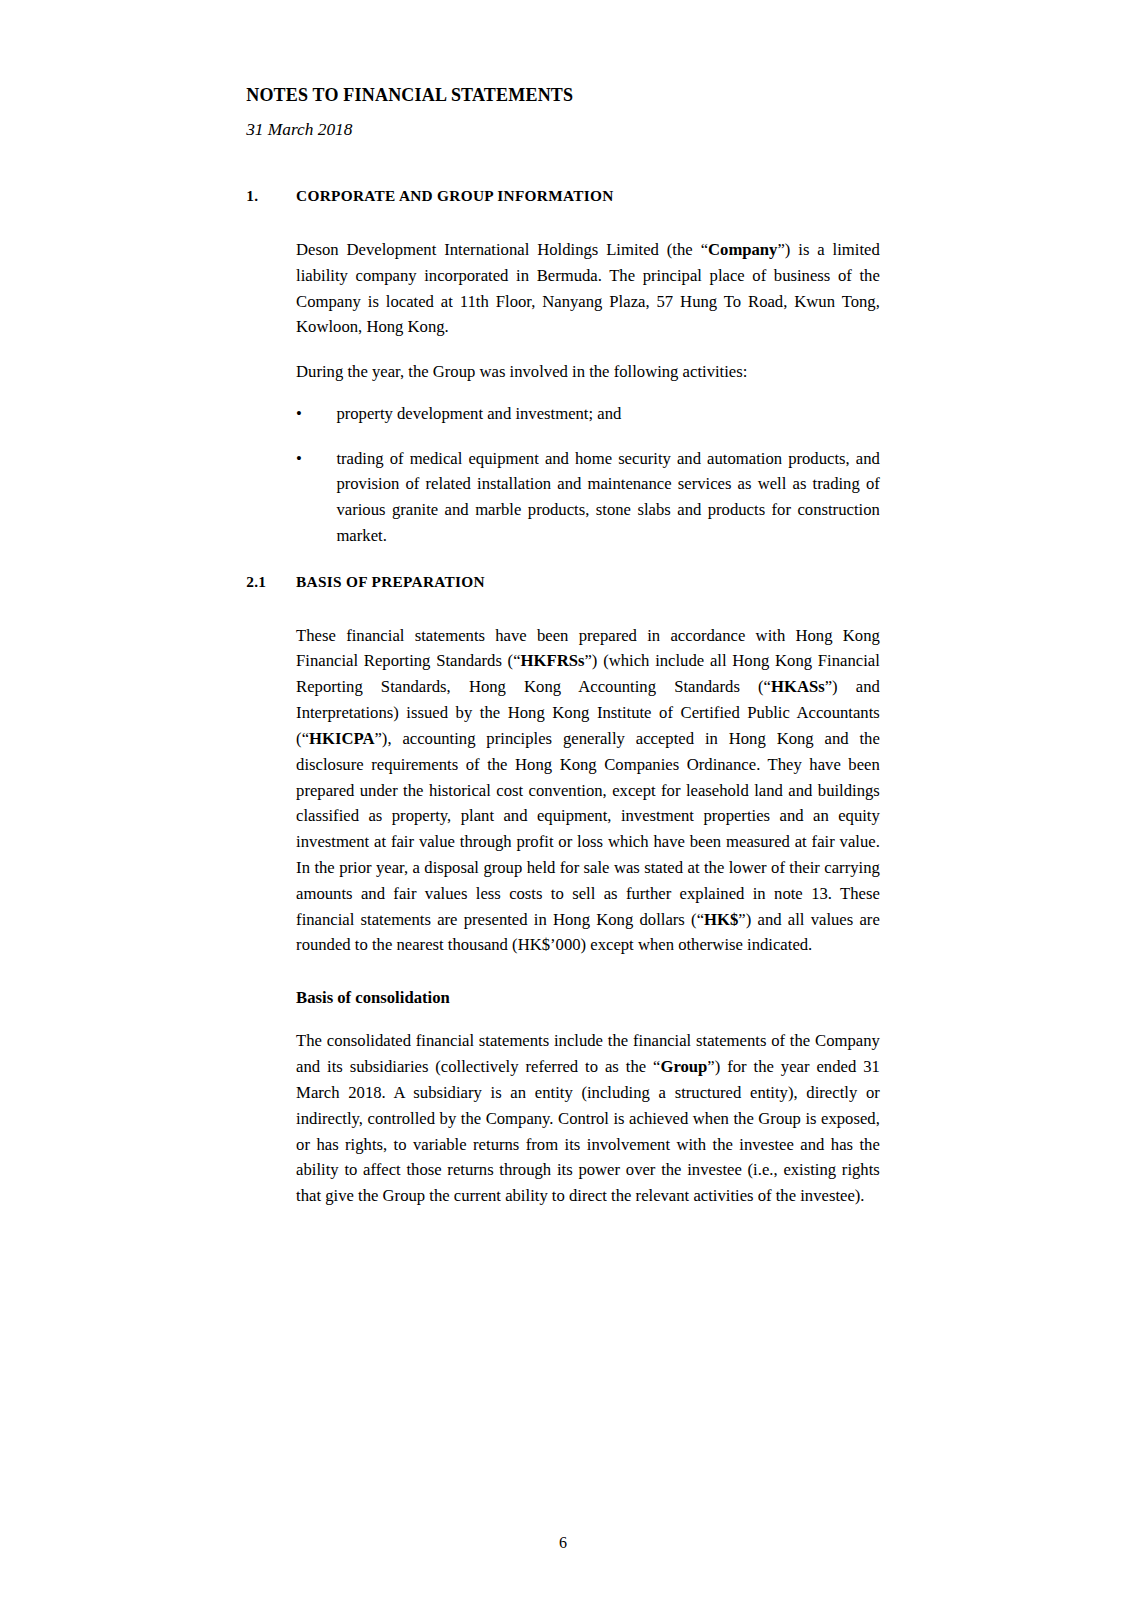NOTES TO FINANCIAL STATEMENTS
31 March 2018
1.
CORPORATE AND GROUP INFORMATION
Deson Development International Holdings Limited (the “Company”) is a limited liability company incorporated in Bermuda. The principal place of business of the Company is located at 11th Floor, Nanyang Plaza, 57 Hung To Road, Kwun Tong, Kowloon, Hong Kong.
During the year, the Group was involved in the following activities:
•property development and investment; and
•trading of medical equipment and home security and automation products, and provision of related installation and maintenance services as well as trading of various granite and marble products, stone slabs and products for construction market.
2.1
BASIS OF PREPARATION
These financial statements have been prepared in accordance with Hong Kong Financial Reporting Standards (“HKFRSs”) (which include all Hong Kong Financial Reporting Standards, Hong Kong Accounting Standards (“HKASs”) and Interpretations) issued by the Hong Kong Institute of Certified Public Accountants (“HKICPA”), accounting principles generally accepted in Hong Kong and the disclosure requirements of the Hong Kong Companies Ordinance. They have been prepared under the historical cost convention, except for leasehold land and buildings classified as property, plant and equipment, investment properties and an equity investment at fair value through profit or loss which have been measured at fair value. In the prior year, a disposal group held for sale was stated at the lower of their carrying amounts and fair values less costs to sell as further explained in note 13. These financial statements are presented in Hong Kong dollars (“HK$”) and all values are rounded to the nearest thousand (HK$’000) except when otherwise indicated.
Basis of consolidation
The consolidated financial statements include the financial statements of the Company and its subsidiaries (collectively referred to as the “Group”) for the year ended 31 March 2018. A subsidiary is an entity (including a structured entity), directly or indirectly, controlled by the Company. Control is achieved when the Group is exposed, or has rights, to variable returns from its involvement with the investee and has the ability to affect those returns through its power over the investee (i.e., existing rights that give the Group the current ability to direct the relevant activities of the investee).
6